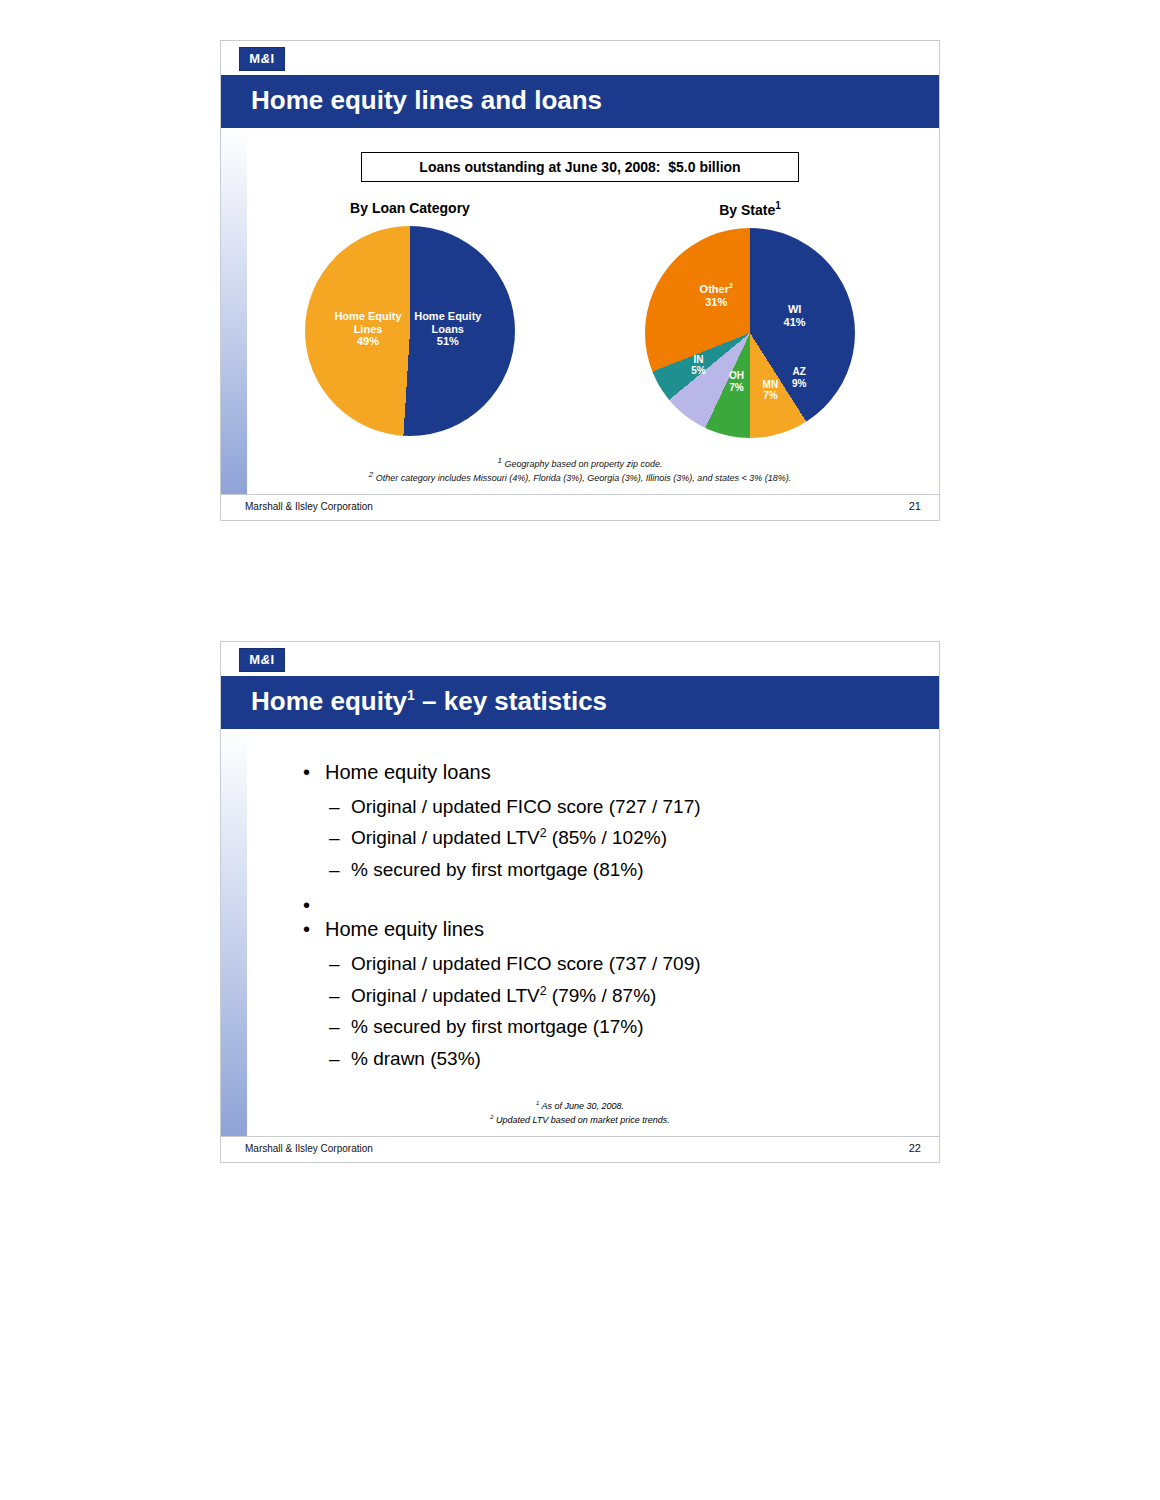M&I
Home equity lines and loans
Loans outstanding at June 30, 2008: $5.0 billion
By Loan Category
Home Equity
Loans
51%
Home Equity
Lines
49%
By State1
WI
41%
AZ
9%
MN
7%
OH
7%
IN
5%
Other2
31%
1 Geography based on property zip code.
2 Other category includes Missouri (4%), Florida (3%), Georgia (3%), Illinois (3%), and states < 3% (18%).
Marshall & Ilsley Corporation 21
M&I
Home equity1 – key statistics
Home equity loans
Original / updated FICO score (727 / 717)
Original / updated LTV2 (85% / 102%)
% secured by first mortgage (81%)
Home equity lines
Original / updated FICO score (737 / 709)
Original / updated LTV2 (79% / 87%)
% secured by first mortgage (17%)
% drawn (53%)
1 As of June 30, 2008.
2 Updated LTV based on market price trends.
Marshall & Ilsley Corporation 22